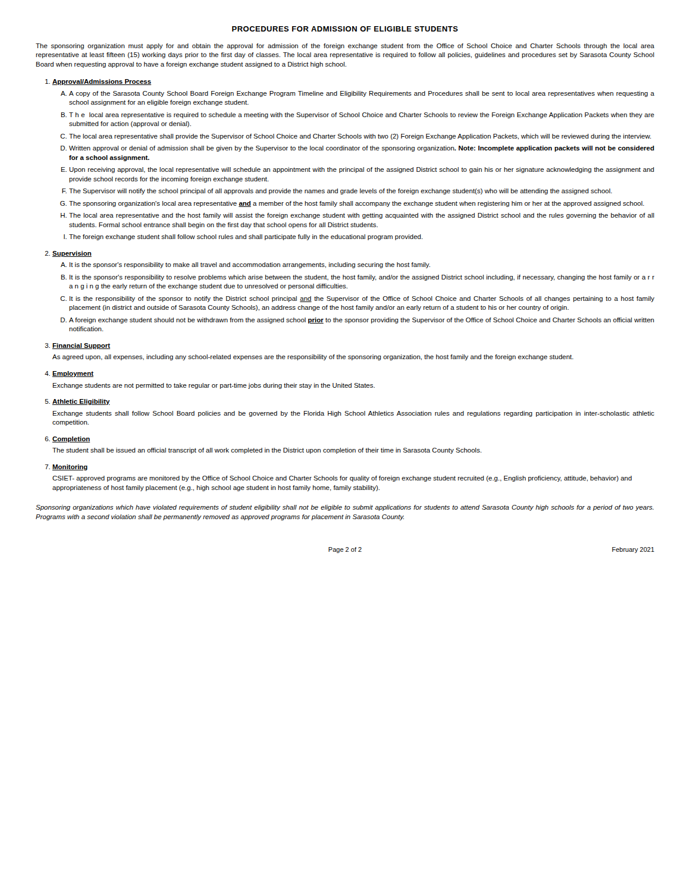PROCEDURES FOR ADMISSION OF ELIGIBLE STUDENTS
The sponsoring organization must apply for and obtain the approval for admission of the foreign exchange student from the Office of School Choice and Charter Schools through the local area representative at least fifteen (15) working days prior to the first day of classes. The local area representative is required to follow all policies, guidelines and procedures set by Sarasota County School Board when requesting approval to have a foreign exchange student assigned to a District high school.
Approval/Admissions Process
A copy of the Sarasota County School Board Foreign Exchange Program Timeline and Eligibility Requirements and Procedures shall be sent to local area representatives when requesting a school assignment for an eligible foreign exchange student.
T h e local area representative is required to schedule a meeting with the Supervisor of School Choice and Charter Schools to review the Foreign Exchange Application Packets when they are submitted for action (approval or denial).
The local area representative shall provide the Supervisor of School Choice and Charter Schools with two (2) Foreign Exchange Application Packets, which will be reviewed during the interview.
Written approval or denial of admission shall be given by the Supervisor to the local coordinator of the sponsoring organization. Note: Incomplete application packets will not be considered for a school assignment.
Upon receiving approval, the local representative will schedule an appointment with the principal of the assigned District school to gain his or her signature acknowledging the assignment and provide school records for the incoming foreign exchange student.
The Supervisor will notify the school principal of all approvals and provide the names and grade levels of the foreign exchange student(s) who will be attending the assigned school.
The sponsoring organization's local area representative and a member of the host family shall accompany the exchange student when registering him or her at the approved assigned school.
The local area representative and the host family will assist the foreign exchange student with getting acquainted with the assigned District school and the rules governing the behavior of all students. Formal school entrance shall begin on the first day that school opens for all District students.
The foreign exchange student shall follow school rules and shall participate fully in the educational program provided.
Supervision
It is the sponsor's responsibility to make all travel and accommodation arrangements, including securing the host family.
It is the sponsor's responsibility to resolve problems which arise between the student, the host family, and/or the assigned District school including, if necessary, changing the host family or a r r a n g i n g the early return of the exchange student due to unresolved or personal difficulties.
It is the responsibility of the sponsor to notify the District school principal and the Supervisor of the Office of School Choice and Charter Schools of all changes pertaining to a host family placement (in district and outside of Sarasota County Schools), an address change of the host family and/or an early return of a student to his or her country of origin.
A foreign exchange student should not be withdrawn from the assigned school prior to the sponsor providing the Supervisor of the Office of School Choice and Charter Schools an official written notification.
Financial Support
As agreed upon, all expenses, including any school-related expenses are the responsibility of the sponsoring organization, the host family and the foreign exchange student.
Employment
Exchange students are not permitted to take regular or part-time jobs during their stay in the United States.
Athletic Eligibility
Exchange students shall follow School Board policies and be governed by the Florida High School Athletics Association rules and regulations regarding participation in inter-scholastic athletic competition.
Completion
The student shall be issued an official transcript of all work completed in the District upon completion of their time in Sarasota County Schools.
Monitoring
CSIET- approved programs are monitored by the Office of School Choice and Charter Schools for quality of foreign exchange student recruited (e.g., English proficiency, attitude, behavior) and
appropriateness of host family placement (e.g., high school age student in host family home, family stability).
Sponsoring organizations which have violated requirements of student eligibility shall not be eligible to submit applications for students to attend Sarasota County high schools for a period of two years. Programs with a second violation shall be permanently removed as approved programs for placement in Sarasota County.
Page 2 of 2 February 2021